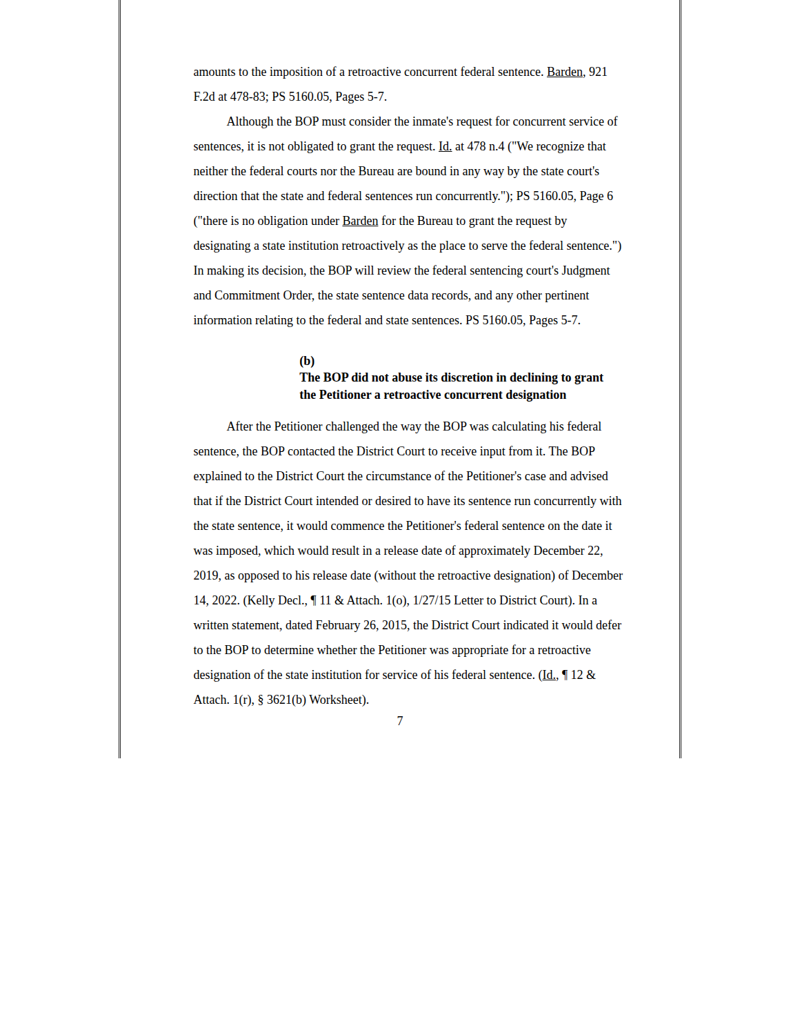amounts to the imposition of a retroactive concurrent federal sentence. Barden, 921 F.2d at 478-83; PS 5160.05, Pages 5-7.
Although the BOP must consider the inmate's request for concurrent service of sentences, it is not obligated to grant the request. Id. at 478 n.4 ("We recognize that neither the federal courts nor the Bureau are bound in any way by the state court's direction that the state and federal sentences run concurrently."); PS 5160.05, Page 6 ("there is no obligation under Barden for the Bureau to grant the request by designating a state institution retroactively as the place to serve the federal sentence.") In making its decision, the BOP will review the federal sentencing court's Judgment and Commitment Order, the state sentence data records, and any other pertinent information relating to the federal and state sentences. PS 5160.05, Pages 5-7.
(b) The BOP did not abuse its discretion in declining to grant the Petitioner a retroactive concurrent designation
After the Petitioner challenged the way the BOP was calculating his federal sentence, the BOP contacted the District Court to receive input from it. The BOP explained to the District Court the circumstance of the Petitioner's case and advised that if the District Court intended or desired to have its sentence run concurrently with the state sentence, it would commence the Petitioner's federal sentence on the date it was imposed, which would result in a release date of approximately December 22, 2019, as opposed to his release date (without the retroactive designation) of December 14, 2022. (Kelly Decl., ¶ 11 & Attach. 1(o), 1/27/15 Letter to District Court). In a written statement, dated February 26, 2015, the District Court indicated it would defer to the BOP to determine whether the Petitioner was appropriate for a retroactive designation of the state institution for service of his federal sentence. (Id., ¶ 12 & Attach. 1(r), § 3621(b) Worksheet).
7